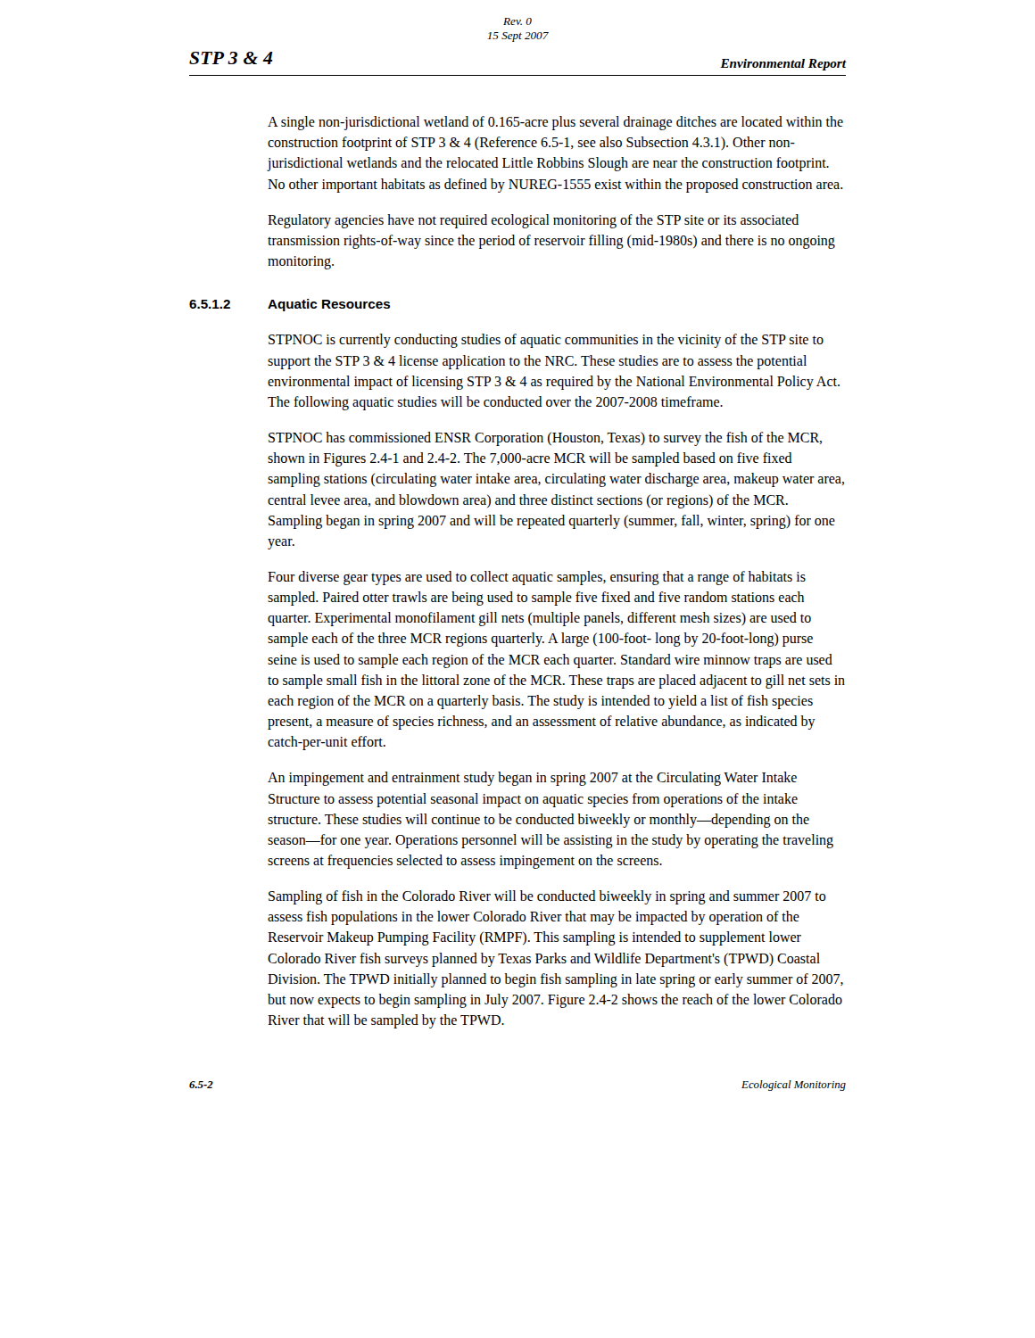Rev. 0
15 Sept 2007
STP 3 & 4 Environmental Report
A single non-jurisdictional wetland of 0.165-acre plus several drainage ditches are located within the construction footprint of STP 3 & 4 (Reference 6.5-1, see also Subsection 4.3.1). Other non-jurisdictional wetlands and the relocated Little Robbins Slough are near the construction footprint. No other important habitats as defined by NUREG-1555 exist within the proposed construction area.
Regulatory agencies have not required ecological monitoring of the STP site or its associated transmission rights-of-way since the period of reservoir filling (mid-1980s) and there is no ongoing monitoring.
6.5.1.2 Aquatic Resources
STPNOC is currently conducting studies of aquatic communities in the vicinity of the STP site to support the STP 3 & 4 license application to the NRC. These studies are to assess the potential environmental impact of licensing STP 3 & 4 as required by the National Environmental Policy Act. The following aquatic studies will be conducted over the 2007-2008 timeframe.
STPNOC has commissioned ENSR Corporation (Houston, Texas) to survey the fish of the MCR, shown in Figures 2.4-1 and 2.4-2. The 7,000-acre MCR will be sampled based on five fixed sampling stations (circulating water intake area, circulating water discharge area, makeup water area, central levee area, and blowdown area) and three distinct sections (or regions) of the MCR. Sampling began in spring 2007 and will be repeated quarterly (summer, fall, winter, spring) for one year.
Four diverse gear types are used to collect aquatic samples, ensuring that a range of habitats is sampled. Paired otter trawls are being used to sample five fixed and five random stations each quarter. Experimental monofilament gill nets (multiple panels, different mesh sizes) are used to sample each of the three MCR regions quarterly. A large (100-foot- long by 20-foot-long) purse seine is used to sample each region of the MCR each quarter. Standard wire minnow traps are used to sample small fish in the littoral zone of the MCR. These traps are placed adjacent to gill net sets in each region of the MCR on a quarterly basis. The study is intended to yield a list of fish species present, a measure of species richness, and an assessment of relative abundance, as indicated by catch-per-unit effort.
An impingement and entrainment study began in spring 2007 at the Circulating Water Intake Structure to assess potential seasonal impact on aquatic species from operations of the intake structure. These studies will continue to be conducted biweekly or monthly—depending on the season—for one year. Operations personnel will be assisting in the study by operating the traveling screens at frequencies selected to assess impingement on the screens.
Sampling of fish in the Colorado River will be conducted biweekly in spring and summer 2007 to assess fish populations in the lower Colorado River that may be impacted by operation of the Reservoir Makeup Pumping Facility (RMPF). This sampling is intended to supplement lower Colorado River fish surveys planned by Texas Parks and Wildlife Department's (TPWD) Coastal Division. The TPWD initially planned to begin fish sampling in late spring or early summer of 2007, but now expects to begin sampling in July 2007. Figure 2.4-2 shows the reach of the lower Colorado River that will be sampled by the TPWD.
6.5-2 Ecological Monitoring